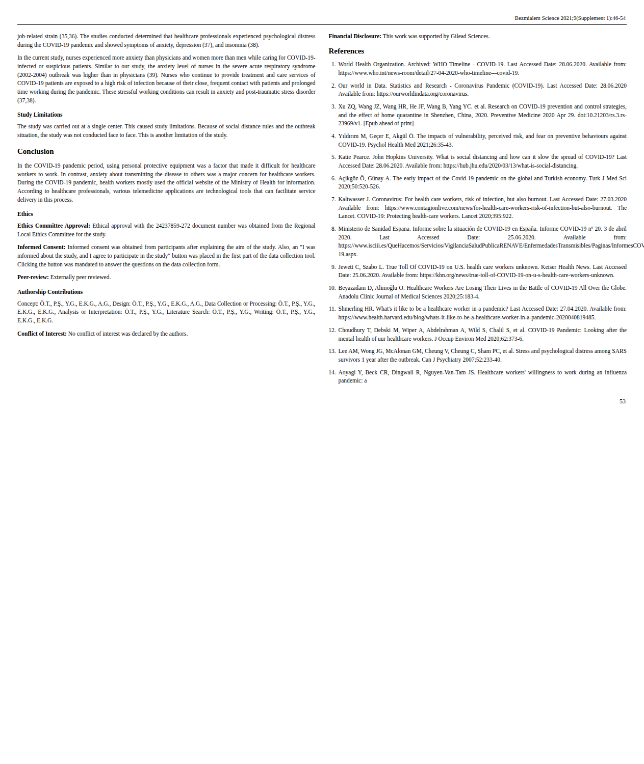Bezmialem Science 2021;9(Supplement 1):46-54
job-related strain (35,36). The studies conducted determined that healthcare professionals experienced psychological distress during the COVID-19 pandemic and showed symptoms of anxiety, depression (37), and insomnia (38).
In the current study, nurses experienced more anxiety than physicians and women more than men while caring for COVID-19-infected or suspicious patients. Similar to our study, the anxiety level of nurses in the severe acute respiratory syndrome (2002-2004) outbreak was higher than in physicians (39). Nurses who continue to provide treatment and care services of COVID-19 patients are exposed to a high risk of infection because of their close, frequent contact with patients and prolonged time working during the pandemic. These stressful working conditions can result in anxiety and post-traumatic stress disorder (37,38).
Study Limitations
The study was carried out at a single center. This caused study limitations. Because of social distance rules and the outbreak situation, the study was not conducted face to face. This is another limitation of the study.
Conclusion
In the COVID-19 pandemic period, using personal protective equipment was a factor that made it difficult for healthcare workers to work. In contrast, anxiety about transmitting the disease to others was a major concern for healthcare workers. During the COVID-19 pandemic, health workers mostly used the official website of the Ministry of Health for information. According to healthcare professionals, various telemedicine applications are technological tools that can facilitate service delivery in this process.
Ethics
Ethics Committee Approval: Ethical approval with the 24237859-272 document number was obtained from the Regional Local Ethics Committee for the study.
Informed Consent: Informed consent was obtained from participants after explaining the aim of the study. Also, an "I was informed about the study, and I agree to participate in the study" button was placed in the first part of the data collection tool. Clicking the button was mandated to answer the questions on the data collection form.
Peer-review: Externally peer reviewed.
Authorship Contributions
Concept: Ö.T., P.Ş., Y.G., E.K.G., A.G., Design: Ö.T., P.Ş., Y.G., E.K.G., A.G., Data Collection or Processing: Ö.T., P.Ş., Y.G., E.K.G., E.K.G., Analysis or Interpretation: Ö.T., P.Ş., Y.G., Literature Search: Ö.T., P.Ş., Y.G., Writing: Ö.T., P.Ş., Y.G., E.K.G., E.K.G.
Conflict of Interest: No conflict of interest was declared by the authors.
Financial Disclosure: This work was supported by Gilead Sciences.
References
World Health Organization. Archived: WHO Timeline - COVID-19. Last Accessed Date: 28.06.2020. Available from: https://www.who.int/news-room/detail/27-04-2020-who-timeline---covid-19.
Our world in Data. Statistics and Research - Coronavirus Pandemic (COVID-19). Last Accessed Date: 28.06.2020 Available from: https://ourworldindata.org/coronavirus.
Xu ZQ, Wang JZ, Wang HR, He JF, Wang B, Yang YC. et al. Research on COVID-19 prevention and control strategies, and the effect of home quarantine in Shenzhen, China, 2020. Preventive Medicine 2020 Apr 29. doi:10.21203/rs.3.rs-23969/v1. [Epub ahead of print]
Yıldırım M, Geçer E, Akgül Ö. The impacts of vulnerability, perceived risk, and fear on preventive behaviours against COVID-19. Psychol Health Med 2021;26:35-43.
Katie Pearce. John Hopkins University. What is social distancing and how can it slow the spread of COVID-19? Last Accessed Date: 28.06.2020. Available from: https://hub.jhu.edu/2020/03/13/what-is-social-distancing.
Açikgöz Ö, Günay A. The early impact of the Covid-19 pandemic on the global and Turkish economy. Turk J Med Sci 2020;50:520-526.
Kaltwasser J. Coronavirus: For health care workers, risk of infection, but also burnout. Last Accessed Date: 27.03.2020 Available from: https://www.contagionlive.com/news/for-health-care-workers-risk-of-infection-but-also-burnout. The Lancet. COVID-19: Protecting health-care workers. Lancet 2020;395:922.
Ministerio de Sanidad Espana. Informe sobre la situación de COVID-19 en España. Informe COVID-19 nº 20. 3 de abril 2020. Last Accessed Date: 25.06.2020. Available from: https://www.isciii.es/QueHacemos/Servicios/VigilanciaSaludPublicaRENAVE/EnfermedadesTransmisibles/Paginas/InformesCOVID-19.aspx.
Jewett C, Szabo L. True Toll Of COVID-19 on U.S. health care workers unknown. Keiser Health News. Last Accessed Date: 25.06.2020. Available from: https://khn.org/news/true-toll-of-COVID-19-on-u-s-health-care-workers-unknown.
Beyazadam D, Alimoğlu O. Healthcare Workers Are Losing Their Lives in the Battle of COVID-19 All Over the Globe. Anadolu Clinic Journal of Medical Sciences 2020;25:183-4.
Shmerling HR. What's it like to be a healthcare worker in a pandemic? Last Accessed Date: 27.04.2020. Available from: https://www.health.harvard.edu/blog/whats-it-like-to-be-a-healthcare-worker-in-a-pandemic-2020040819485.
Choudhury T, Debski M, Wiper A, Abdelrahman A, Wild S, Chalil S, et al. COVID-19 Pandemic: Looking after the mental health of uur healthcare workers. J Occup Environ Med 2020;62:373-6.
Lee AM, Wong JG, McAlonan GM, Cheung V, Cheung C, Sham PC, et al. Stress and psychological distress among SARS survivors 1 year after the outbreak. Can J Psychiatry 2007;52:233-40.
Aoyagi Y, Beck CR, Dingwall R, Nguyen-Van-Tam JS. Healthcare workers' willingness to work during an influenza pandemic: a
53